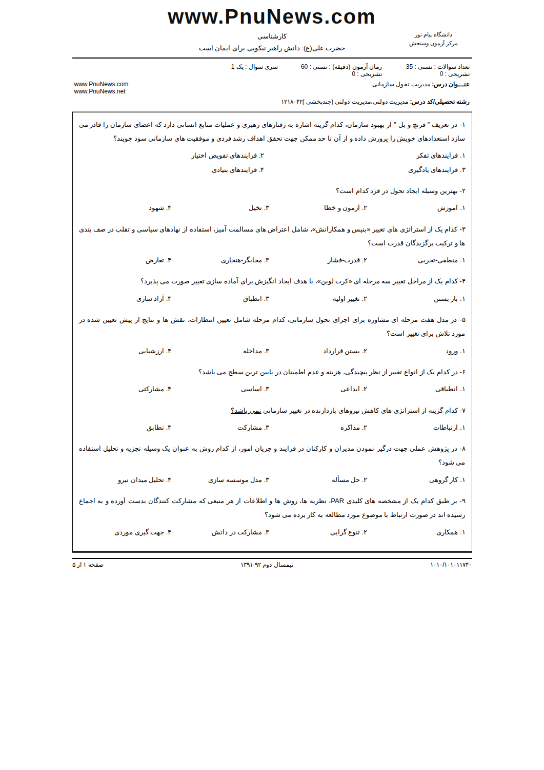www.PnuNews.com
دانشگاه پیام نور
مرکز آزمون وسنجش
کارشناسی
حضرت علی(ع): دانش راهبر نیکویی برای ایمان است
| تعداد سوالات : تستی : 35 تشریحی : 0 | زمان آزمون (دقیقه) : تستی : 60 تشریحی : 0 | سری سوال : یک 1 | |
| عنـــوان درس: مدیریت تحول سازمانی | www.PnuNews.com www.PnuNews.net |
| رشته تحصیلی/کد درس: مدیریت دولتی،مدیریت دولتی (چندبخشی )۱۲۱۸۰۴۲ |
۱- در تعریف ″ فرنچ و بل ″ از بهبود سازمان، کدام گزینه اشاره به رفتارهای رهبری و عملیات منابع انسانی دارد که اعضای سازمان را قادر می سازد استعدادهای خویش را پرورش داده و از آن تا حد ممکن جهت تحقق اهداف رشد فردی و موفقیت های سازمانی سود جویند؟
۱. فرایندهای تفکر
۲. فرایندهای تفویض اختیار
۳. فرایندهای یادگیری
۴. فرایندهای بنیادی
۲- بهترین وسیله ایجاد تحول در فرد کدام است؟
۱. آموزش
۲. آزمون و خطا
۳. تخیل
۴. شهود
۳- کدام یک از استراتژی های تغییر «بنیس و همکارانش»، شامل اعتراض های مسالمت آمیز، استفاده از نهادهای سیاسی و تقلب در صف بندی ها و ترکیب برگزیدگان قدرت است؟
۱. منطقی-تجربی
۲. قدرت-فشار
۳. مجابگر-هنجاری
۴. تعارض
۴- کدام یک از مراحل تغییر سه مرحله ای «کرت لوین»، با هدف ایجاد انگیزش برای آماده سازی تغییر صورت می پذیرد؟
۱. باز بستن
۲. تغییر اولیه
۳. انطباق
۴. آزاد سازی
۵- در مدل هفت مرحله ای مشاوره برای اجرای تحول سازمانی، کدام مرحله شامل تعیین انتظارات، نقش ها و نتایج از پیش تعیین شده در مورد تلاش برای تغییر است؟
۱. ورود
۲. بستن قرارداد
۳. مداخله
۴. ارزشیابی
۶- در کدام یک از انواع تغییر از نظر پیچیدگی، هزینه و عدم اطمینان در پایین ترین سطح می باشد؟
۱. انطباقی
۲. ابداعی
۳. اساسی
۴. مشارکتی
۷- کدام گزینه از استراتژی های کاهش نیروهای بازدارنده در تغییر سازمانی نمی باشد؟
۱. ارتباطات
۲. مذاکره
۳. مشارکت
۴. تطابق
۸- در پژوهش عملی جهت درگیر نمودن مدیران و کارکنان در فرایند و جریان امور، از کدام روش به عنوان یک وسیله تجزیه و تحلیل استفاده می شود؟
۱. کار گروهی
۲. حل مسأله
۳. مدل موسسه سازی
۴. تحلیل میدان نیرو
۹- بر طبق کدام یک از مشخصه های کلیدی PAR، نظریه ها، روش ها و اطلاعات از هر منبعی که مشارکت کنندگان بدست آورده و به اجماع رسیده اند در صورت ارتباط با موضوع مورد مطالعه به کار برده می شود؟
۱. همکاری
۲. تنوع گرایی
۳. مشارکت در دانش
۴. جهت گیری موردی
۱۰۱۰/۱۰۱۰۱۱۷۴۰
نیمسال دوم ۹۲-۱۳۹۱
صفحه ۱ از ۵